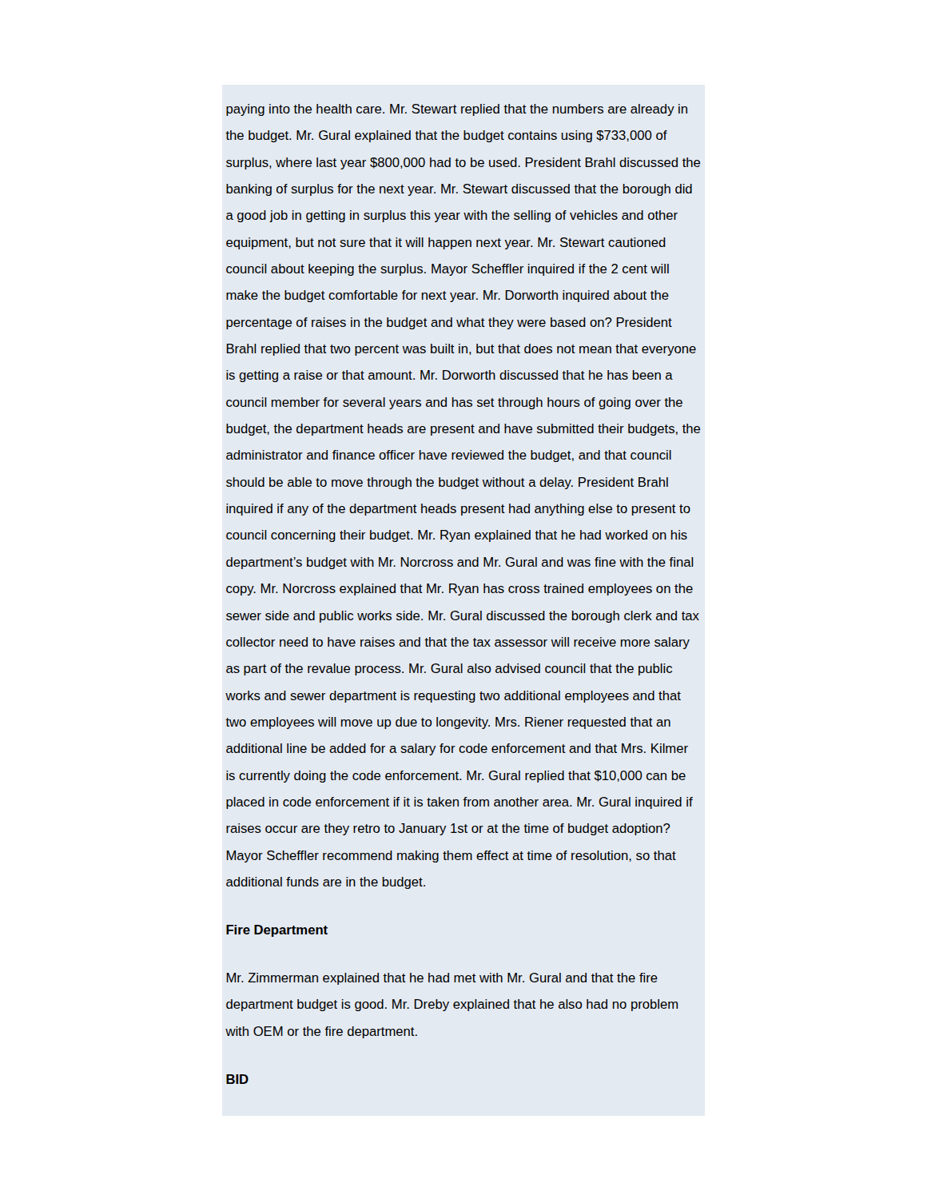paying into the health care. Mr. Stewart replied that the numbers are already in the budget. Mr. Gural explained that the budget contains using $733,000 of surplus, where last year $800,000 had to be used. President Brahl discussed the banking of surplus for the next year. Mr. Stewart discussed that the borough did a good job in getting in surplus this year with the selling of vehicles and other equipment, but not sure that it will happen next year. Mr. Stewart cautioned council about keeping the surplus. Mayor Scheffler inquired if the 2 cent will make the budget comfortable for next year. Mr. Dorworth inquired about the percentage of raises in the budget and what they were based on? President Brahl replied that two percent was built in, but that does not mean that everyone is getting a raise or that amount. Mr. Dorworth discussed that he has been a council member for several years and has set through hours of going over the budget, the department heads are present and have submitted their budgets, the administrator and finance officer have reviewed the budget, and that council should be able to move through the budget without a delay. President Brahl inquired if any of the department heads present had anything else to present to council concerning their budget. Mr. Ryan explained that he had worked on his department’s budget with Mr. Norcross and Mr. Gural and was fine with the final copy. Mr. Norcross explained that Mr. Ryan has cross trained employees on the sewer side and public works side. Mr. Gural discussed the borough clerk and tax collector need to have raises and that the tax assessor will receive more salary as part of the revalue process. Mr. Gural also advised council that the public works and sewer department is requesting two additional employees and that two employees will move up due to longevity. Mrs. Riener requested that an additional line be added for a salary for code enforcement and that Mrs. Kilmer is currently doing the code enforcement. Mr. Gural replied that $10,000 can be placed in code enforcement if it is taken from another area. Mr. Gural inquired if raises occur are they retro to January 1st or at the time of budget adoption? Mayor Scheffler recommend making them effect at time of resolution, so that additional funds are in the budget.
Fire Department
Mr. Zimmerman explained that he had met with Mr. Gural and that the fire department budget is good. Mr. Dreby explained that he also had no problem with OEM or the fire department.
BID